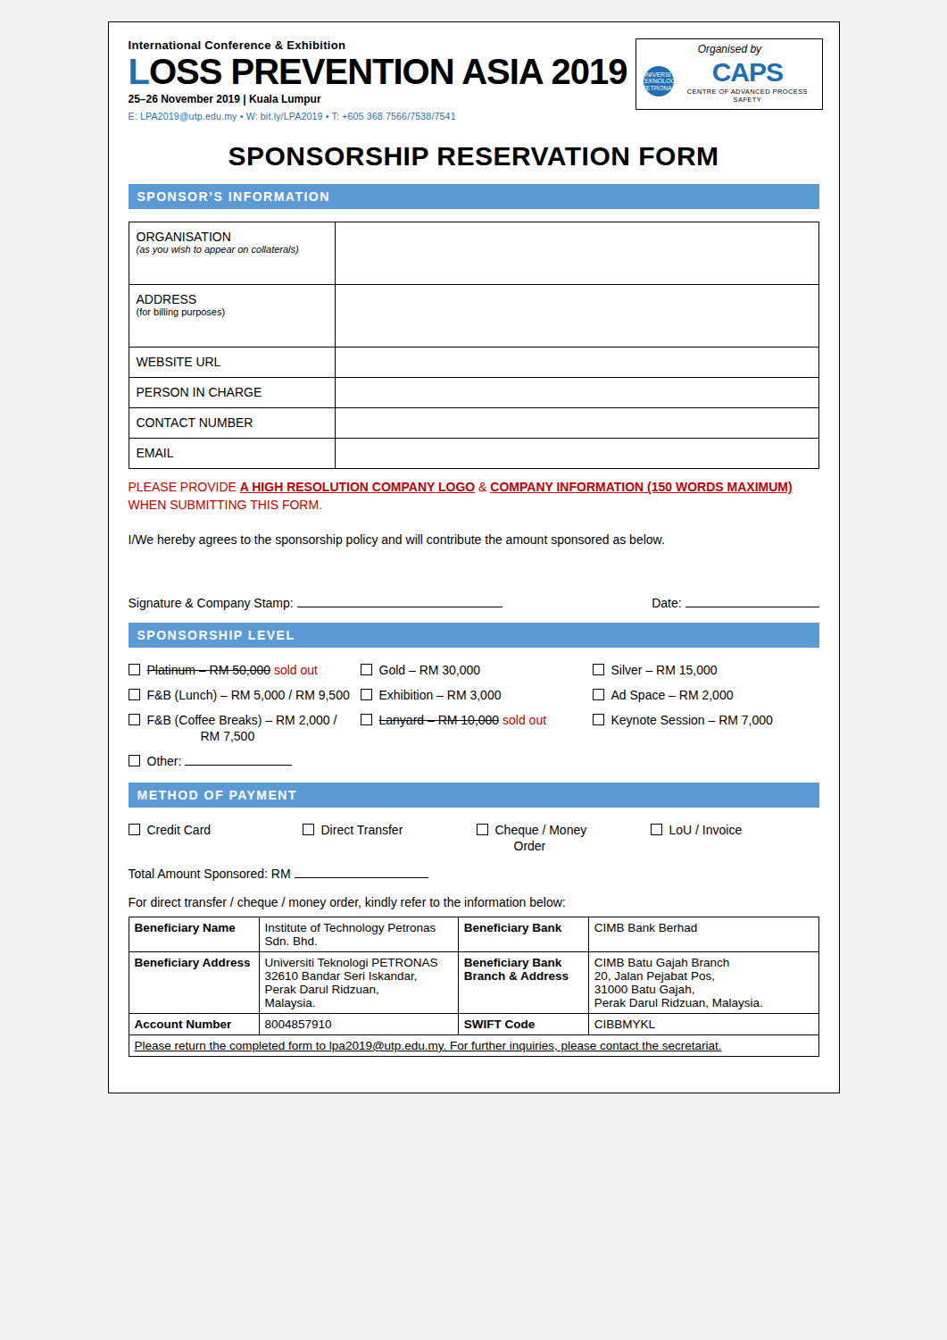International Conference & Exhibition
LOSS PREVENTION ASIA 2019
25–26 November 2019 | Kuala Lumpur
E: LPA2019@utp.edu.my • W: bit.ly/LPA2019 • T: +605 368 7566/7538/7541
Organised by
UNIVERSITI
TEKNOLOGI
PETRONAS
CAPS
CENTRE OF ADVANCED PROCESS SAFETY
SPONSORSHIP RESERVATION FORM
SPONSOR’S INFORMATION
| ORGANISATION (as you wish to appear on collaterals) | |
| ADDRESS (for billing purposes) | |
| WEBSITE URL | |
| PERSON IN CHARGE | |
| CONTACT NUMBER | |
| EMAIL | |
PLEASE PROVIDE A HIGH RESOLUTION COMPANY LOGO & COMPANY INFORMATION (150 WORDS MAXIMUM) WHEN SUBMITTING THIS FORM.
I/We hereby agrees to the sponsorship policy and will contribute the amount sponsored as below.
Signature & Company Stamp:
Date:
SPONSORSHIP LEVEL
Platinum – RM 50,000 sold out
Gold – RM 30,000
Silver – RM 15,000
F&B (Lunch) – RM 5,000 / RM 9,500
Exhibition – RM 3,000
Ad Space – RM 2,000
F&B (Coffee Breaks) – RM 2,000 / RM 7,500
Lanyard – RM 10,000 sold out
Keynote Session – RM 7,000
Other:
METHOD OF PAYMENT
Credit Card
Direct Transfer
Cheque / Money Order
LoU / Invoice
Total Amount Sponsored: RM
For direct transfer / cheque / money order, kindly refer to the information below:
| Beneficiary Name | Institute of Technology Petronas Sdn. Bhd. | Beneficiary Bank | CIMB Bank Berhad |
| Beneficiary Address | Universiti Teknologi PETRONAS 32610 Bandar Seri Iskandar, Perak Darul Ridzuan, Malaysia. | Beneficiary Bank Branch & Address | CIMB Batu Gajah Branch 20, Jalan Pejabat Pos, 31000 Batu Gajah, Perak Darul Ridzuan, Malaysia. |
| Account Number | 8004857910 | SWIFT Code | CIBBMYKL |
| Please return the completed form to lpa2019@utp.edu.my. For further inquiries, please contact the secretariat. |